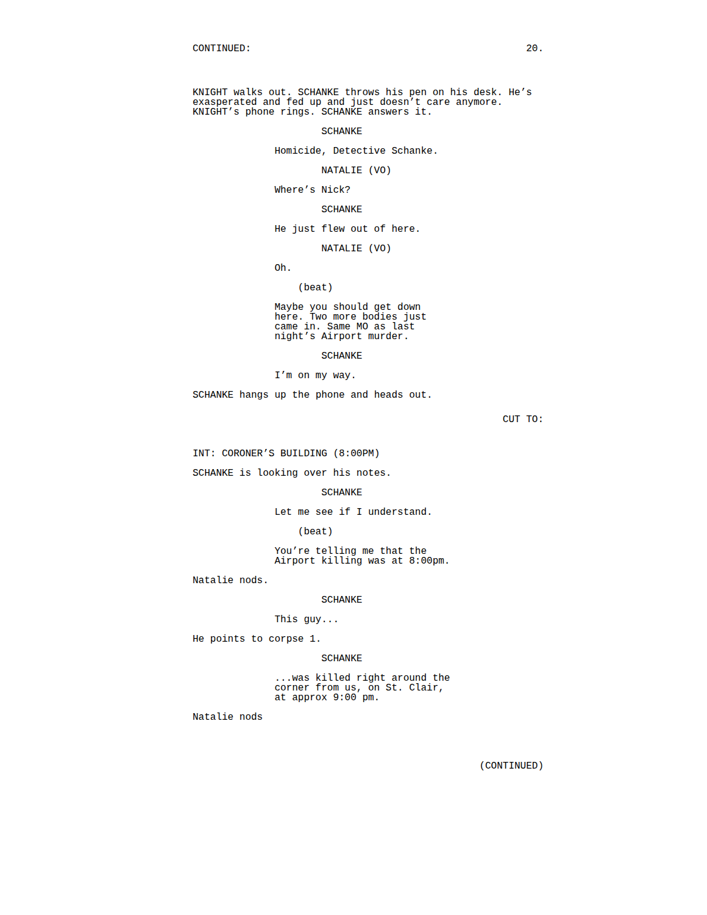CONTINUED:
20.
KNIGHT walks out. SCHANKE throws his pen on his desk. He’s exasperated and fed up and just doesn’t care anymore. KNIGHT’s phone rings. SCHANKE answers it.
SCHANKE
Homicide, Detective Schanke.
NATALIE (VO)
Where’s Nick?
SCHANKE
He just flew out of here.
NATALIE (VO)
Oh.
(beat)
Maybe you should get down here. Two more bodies just came in. Same MO as last night’s Airport murder.
SCHANKE
I’m on my way.
SCHANKE hangs up the phone and heads out.
CUT TO:
INT: CORONER’S BUILDING (8:00PM)
SCHANKE is looking over his notes.
SCHANKE
Let me see if I understand.
(beat)
You’re telling me that the Airport killing was at 8:00pm.
Natalie nods.
SCHANKE
This guy...
He points to corpse 1.
SCHANKE
...was killed right around the corner from us, on St. Clair, at approx 9:00 pm.
Natalie nods
(CONTINUED)